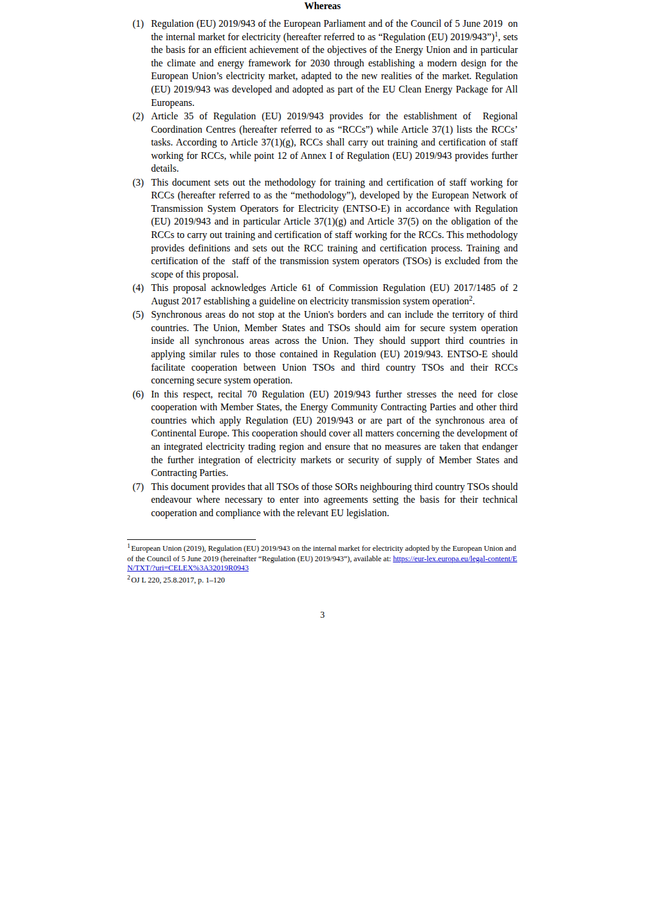Whereas
Regulation (EU) 2019/943 of the European Parliament and of the Council of 5 June 2019 on the internal market for electricity (hereafter referred to as “Regulation (EU) 2019/943”)1, sets the basis for an efficient achievement of the objectives of the Energy Union and in particular the climate and energy framework for 2030 through establishing a modern design for the European Union’s electricity market, adapted to the new realities of the market. Regulation (EU) 2019/943 was developed and adopted as part of the EU Clean Energy Package for All Europeans.
Article 35 of Regulation (EU) 2019/943 provides for the establishment of Regional Coordination Centres (hereafter referred to as “RCCs”) while Article 37(1) lists the RCCs’ tasks. According to Article 37(1)(g), RCCs shall carry out training and certification of staff working for RCCs, while point 12 of Annex I of Regulation (EU) 2019/943 provides further details.
This document sets out the methodology for training and certification of staff working for RCCs (hereafter referred to as the “methodology”), developed by the European Network of Transmission System Operators for Electricity (ENTSO-E) in accordance with Regulation (EU) 2019/943 and in particular Article 37(1)(g) and Article 37(5) on the obligation of the RCCs to carry out training and certification of staff working for the RCCs. This methodology provides definitions and sets out the RCC training and certification process. Training and certification of the staff of the transmission system operators (TSOs) is excluded from the scope of this proposal.
This proposal acknowledges Article 61 of Commission Regulation (EU) 2017/1485 of 2 August 2017 establishing a guideline on electricity transmission system operation2.
Synchronous areas do not stop at the Union's borders and can include the territory of third countries. The Union, Member States and TSOs should aim for secure system operation inside all synchronous areas across the Union. They should support third countries in applying similar rules to those contained in Regulation (EU) 2019/943. ENTSO-E should facilitate cooperation between Union TSOs and third country TSOs and their RCCs concerning secure system operation.
In this respect, recital 70 Regulation (EU) 2019/943 further stresses the need for close cooperation with Member States, the Energy Community Contracting Parties and other third countries which apply Regulation (EU) 2019/943 or are part of the synchronous area of Continental Europe. This cooperation should cover all matters concerning the development of an integrated electricity trading region and ensure that no measures are taken that endanger the further integration of electricity markets or security of supply of Member States and Contracting Parties.
This document provides that all TSOs of those SORs neighbouring third country TSOs should endeavour where necessary to enter into agreements setting the basis for their technical cooperation and compliance with the relevant EU legislation.
1 European Union (2019), Regulation (EU) 2019/943 on the internal market for electricity adopted by the European Union and of the Council of 5 June 2019 (hereinafter “Regulation (EU) 2019/943”), available at: https://eur-lex.europa.eu/legal-content/EN/TXT/?uri=CELEX%3A32019R0943
2 OJ L 220, 25.8.2017, p. 1–120
3